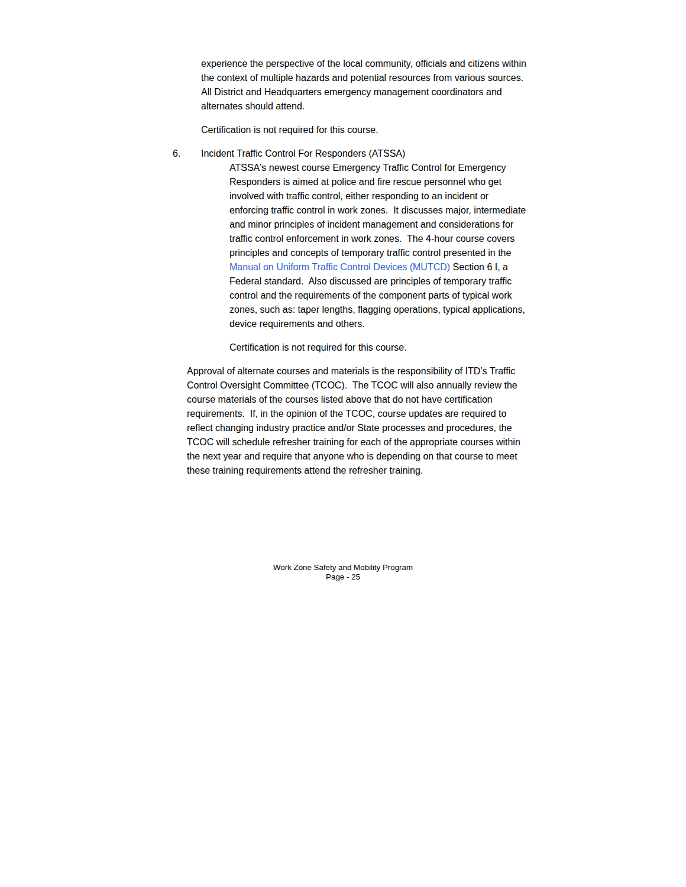experience the perspective of the local community, officials and citizens within the context of multiple hazards and potential resources from various sources. All District and Headquarters emergency management coordinators and alternates should attend.
Certification is not required for this course.
6. Incident Traffic Control For Responders (ATSSA)
ATSSA's newest course Emergency Traffic Control for Emergency Responders is aimed at police and fire rescue personnel who get involved with traffic control, either responding to an incident or enforcing traffic control in work zones. It discusses major, intermediate and minor principles of incident management and considerations for traffic control enforcement in work zones. The 4-hour course covers principles and concepts of temporary traffic control presented in the Manual on Uniform Traffic Control Devices (MUTCD) Section 6 I, a Federal standard. Also discussed are principles of temporary traffic control and the requirements of the component parts of typical work zones, such as: taper lengths, flagging operations, typical applications, device requirements and others.
Certification is not required for this course.
Approval of alternate courses and materials is the responsibility of ITD’s Traffic Control Oversight Committee (TCOC). The TCOC will also annually review the course materials of the courses listed above that do not have certification requirements. If, in the opinion of the TCOC, course updates are required to reflect changing industry practice and/or State processes and procedures, the TCOC will schedule refresher training for each of the appropriate courses within the next year and require that anyone who is depending on that course to meet these training requirements attend the refresher training.
Work Zone Safety and Mobility Program
Page - 25